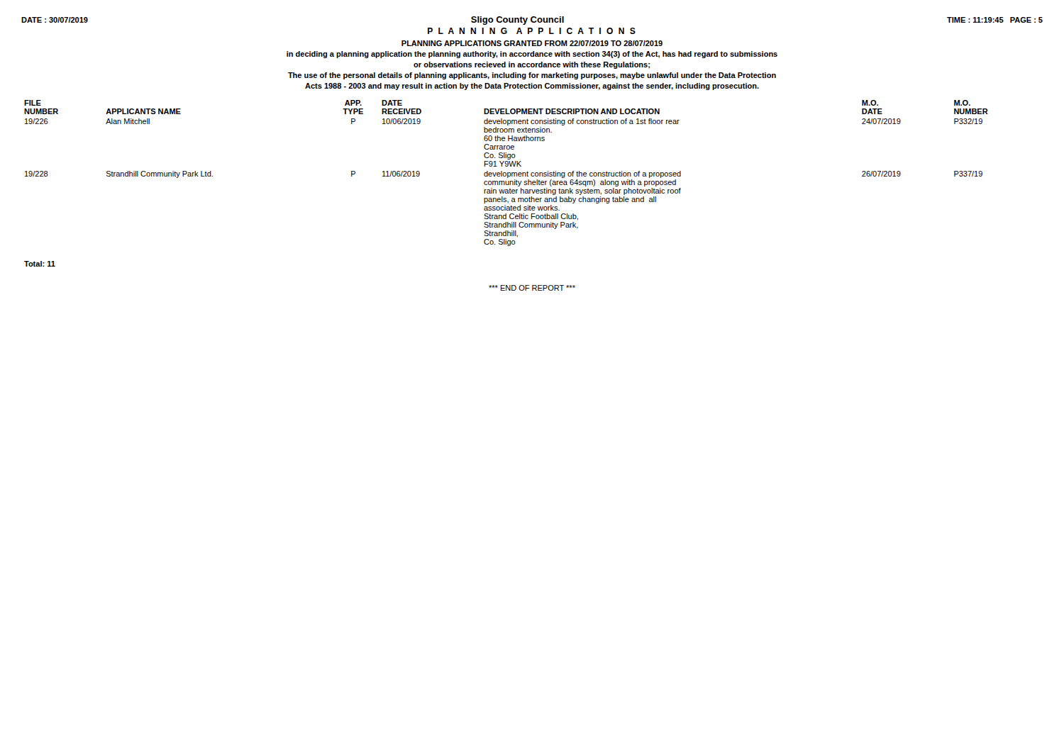DATE : 30/07/2019 Sligo County Council TIME : 11:19:45 PAGE : 5
P L A N N I N G A P P L I C A T I O N S
PLANNING APPLICATIONS GRANTED FROM 22/07/2019 TO 28/07/2019
in deciding a planning application the planning authority, in accordance with section 34(3) of the Act, has had regard to submissions
or observations recieved in accordance with these Regulations;
The use of the personal details of planning applicants, including for marketing purposes, maybe unlawful under the Data Protection
Acts 1988 - 2003 and may result in action by the Data Protection Commissioner, against the sender, including prosecution.
| FILE NUMBER | APPLICANTS NAME | APP. TYPE | DATE RECEIVED | DEVELOPMENT DESCRIPTION AND LOCATION | M.O. DATE | M.O. NUMBER |
| --- | --- | --- | --- | --- | --- | --- |
| 19/226 | Alan Mitchell | P | 10/06/2019 | development consisting of construction of a 1st floor rear bedroom extension. 60 the Hawthorns Carraroe Co. Sligo F91 Y9WK | 24/07/2019 | P332/19 |
| 19/228 | Strandhill Community Park Ltd. | P | 11/06/2019 | development consisting of the construction of a proposed community shelter (area 64sqm) along with a proposed rain water harvesting tank system, solar photovoltaic roof panels, a mother and baby changing table and all associated site works. Strand Celtic Football Club, Strandhill Community Park, Strandhill, Co. Sligo | 26/07/2019 | P337/19 |
Total: 11
*** END OF REPORT ***